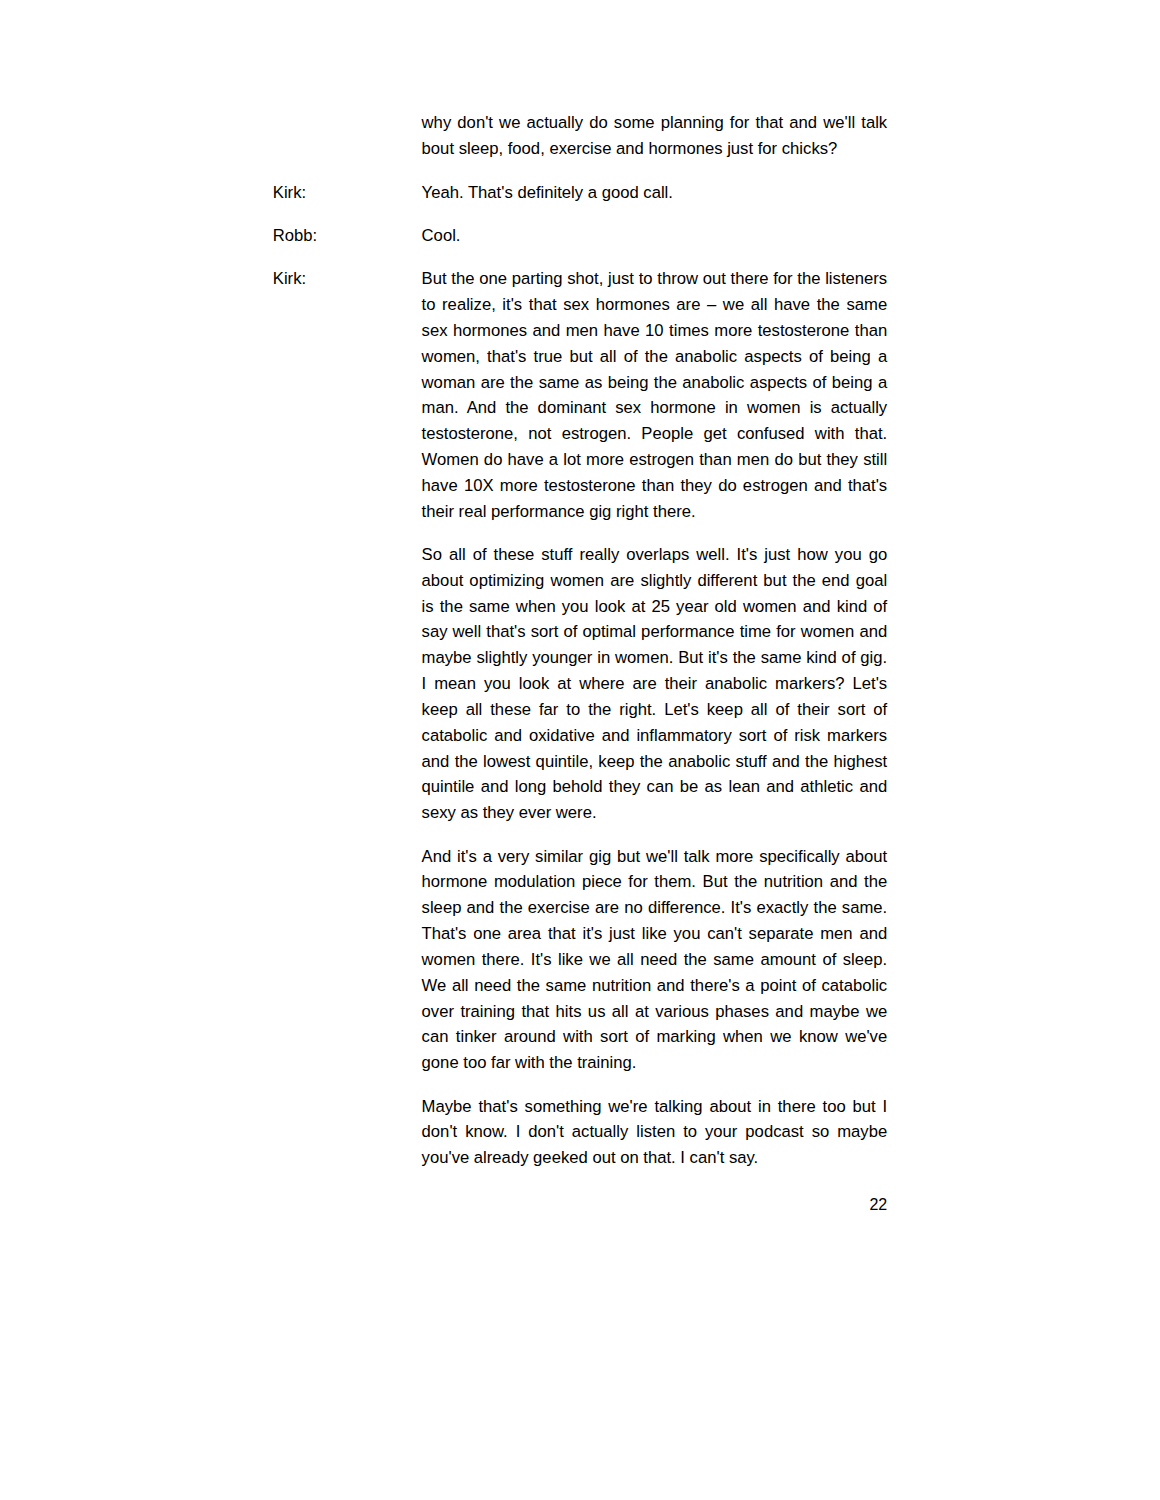why don't we actually do some planning for that and we'll talk bout sleep, food, exercise and hormones just for chicks?
Kirk:
Yeah. That's definitely a good call.
Robb:
Cool.
Kirk:
But the one parting shot, just to throw out there for the listeners to realize, it's that sex hormones are – we all have the same sex hormones and men have 10 times more testosterone than women, that's true but all of the anabolic aspects of being a woman are the same as being the anabolic aspects of being a man. And the dominant sex hormone in women is actually testosterone, not estrogen. People get confused with that. Women do have a lot more estrogen than men do but they still have 10X more testosterone than they do estrogen and that's their real performance gig right there.
So all of these stuff really overlaps well. It's just how you go about optimizing women are slightly different but the end goal is the same when you look at 25 year old women and kind of say well that's sort of optimal performance time for women and maybe slightly younger in women. But it's the same kind of gig. I mean you look at where are their anabolic markers? Let's keep all these far to the right. Let's keep all of their sort of catabolic and oxidative and inflammatory sort of risk markers and the lowest quintile, keep the anabolic stuff and the highest quintile and long behold they can be as lean and athletic and sexy as they ever were.
And it's a very similar gig but we'll talk more specifically about hormone modulation piece for them. But the nutrition and the sleep and the exercise are no difference. It's exactly the same. That's one area that it's just like you can't separate men and women there. It's like we all need the same amount of sleep. We all need the same nutrition and there's a point of catabolic over training that hits us all at various phases and maybe we can tinker around with sort of marking when we know we've gone too far with the training.
Maybe that's something we're talking about in there too but I don't know. I don't actually listen to your podcast so maybe you've already geeked out on that. I can't say.
22